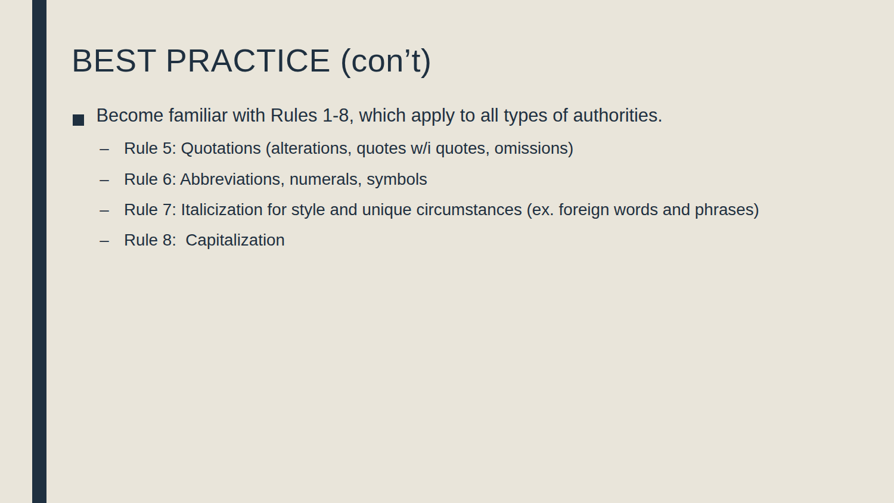BEST PRACTICE (con’t)
Become familiar with Rules 1-8, which apply to all types of authorities.
Rule 5: Quotations (alterations, quotes w/i quotes, omissions)
Rule 6: Abbreviations, numerals, symbols
Rule 7: Italicization for style and unique circumstances (ex. foreign words and phrases)
Rule 8: Capitalization